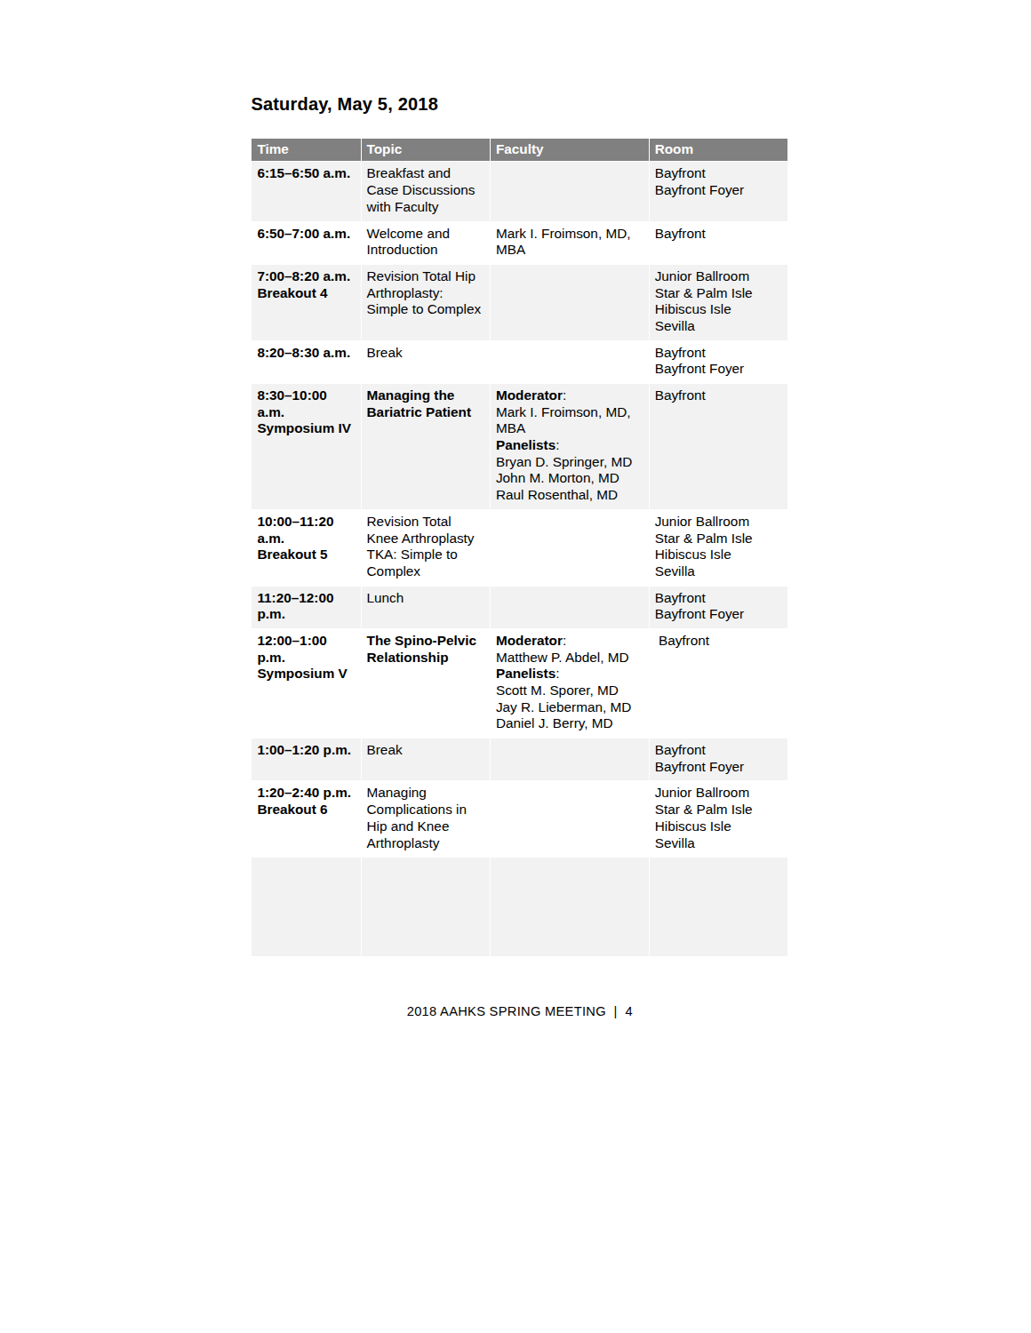Saturday, May 5, 2018
| Time | Topic | Faculty | Room |
| --- | --- | --- | --- |
| 6:15–6:50 a.m. | Breakfast and Case Discussions with Faculty | | Bayfront Bayfront Foyer |
| 6:50–7:00 a.m. | Welcome and Introduction | Mark I. Froimson, MD, MBA | Bayfront |
| 7:00–8:20 a.m. Breakout 4 | Revision Total Hip Arthroplasty: Simple to Complex | | Junior Ballroom Star & Palm Isle Hibiscus Isle Sevilla |
| 8:20–8:30 a.m. | Break | | Bayfront Bayfront Foyer |
| 8:30–10:00 a.m. Symposium IV | Managing the Bariatric Patient | Moderator : Mark I. Froimson, MD, MBA Panelists : Bryan D. Springer, MD John M. Morton, MD Raul Rosenthal, MD | Bayfront |
| 10:00–11:20 a.m. Breakout 5 | Revision Total Knee Arthroplasty TKA: Simple to Complex | | Junior Ballroom Star & Palm Isle Hibiscus Isle Sevilla |
| 11:20–12:00 p.m. | Lunch | | Bayfront Bayfront Foyer |
| 12:00–1:00 p.m. Symposium V | The Spino-Pelvic Relationship | Moderator : Matthew P. Abdel, MD Panelists : Scott M. Sporer, MD Jay R. Lieberman, MD Daniel J. Berry, MD | Bayfront |
| 1:00–1:20 p.m. | Break | | Bayfront Bayfront Foyer |
| 1:20–2:40 p.m. Breakout 6 | Managing Complications in Hip and Knee Arthroplasty | | Junior Ballroom Star & Palm Isle Hibiscus Isle Sevilla |
2018 AAHKS SPRING MEETING | 4